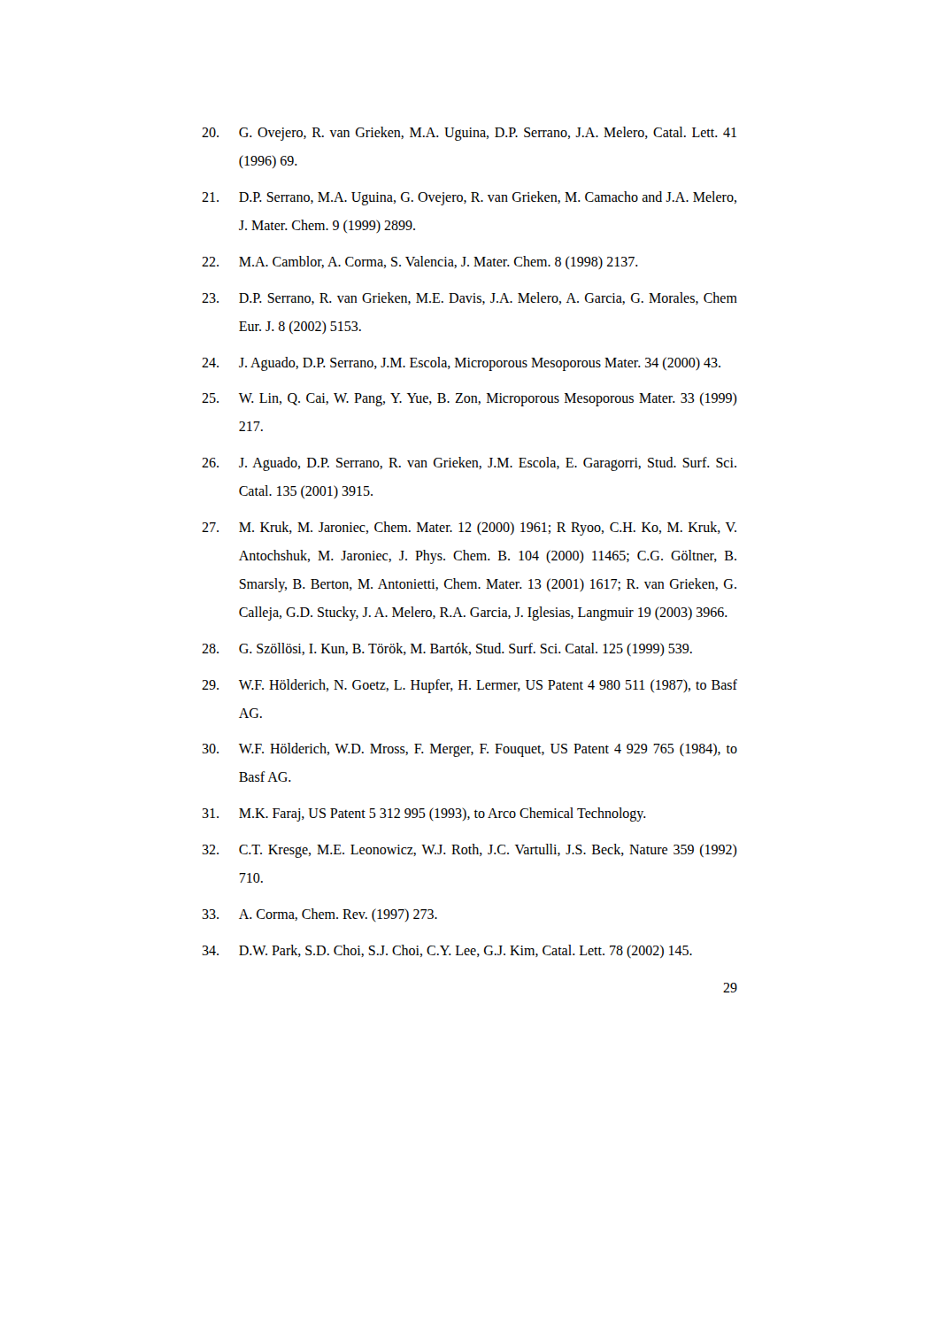20. G. Ovejero, R. van Grieken, M.A. Uguina, D.P. Serrano, J.A. Melero, Catal. Lett. 41 (1996) 69.
21. D.P. Serrano, M.A. Uguina, G. Ovejero, R. van Grieken, M. Camacho and J.A. Melero, J. Mater. Chem. 9 (1999) 2899.
22. M.A. Camblor, A. Corma, S. Valencia, J. Mater. Chem. 8 (1998) 2137.
23. D.P. Serrano, R. van Grieken, M.E. Davis, J.A. Melero, A. Garcia, G. Morales, Chem Eur. J. 8 (2002) 5153.
24. J. Aguado, D.P. Serrano, J.M. Escola, Microporous Mesoporous Mater. 34 (2000) 43.
25. W. Lin, Q. Cai, W. Pang, Y. Yue, B. Zon, Microporous Mesoporous Mater. 33 (1999) 217.
26. J. Aguado, D.P. Serrano, R. van Grieken, J.M. Escola, E. Garagorri, Stud. Surf. Sci. Catal. 135 (2001) 3915.
27. M. Kruk, M. Jaroniec, Chem. Mater. 12 (2000) 1961; R Ryoo, C.H. Ko, M. Kruk, V. Antochshuk, M. Jaroniec, J. Phys. Chem. B. 104 (2000) 11465; C.G. Göltner, B. Smarsly, B. Berton, M. Antonietti, Chem. Mater. 13 (2001) 1617; R. van Grieken, G. Calleja, G.D. Stucky, J. A. Melero, R.A. Garcia, J. Iglesias, Langmuir 19 (2003) 3966.
28. G. Szöllösi, I. Kun, B. Török, M. Bartók, Stud. Surf. Sci. Catal. 125 (1999) 539.
29. W.F. Hölderich, N. Goetz, L. Hupfer, H. Lermer, US Patent 4 980 511 (1987), to Basf AG.
30. W.F. Hölderich, W.D. Mross, F. Merger, F. Fouquet, US Patent 4 929 765 (1984), to Basf AG.
31. M.K. Faraj, US Patent 5 312 995 (1993), to Arco Chemical Technology.
32. C.T. Kresge, M.E. Leonowicz, W.J. Roth, J.C. Vartulli, J.S. Beck, Nature 359 (1992) 710.
33. A. Corma, Chem. Rev. (1997) 273.
34. D.W. Park, S.D. Choi, S.J. Choi, C.Y. Lee, G.J. Kim, Catal. Lett. 78 (2002) 145.
29